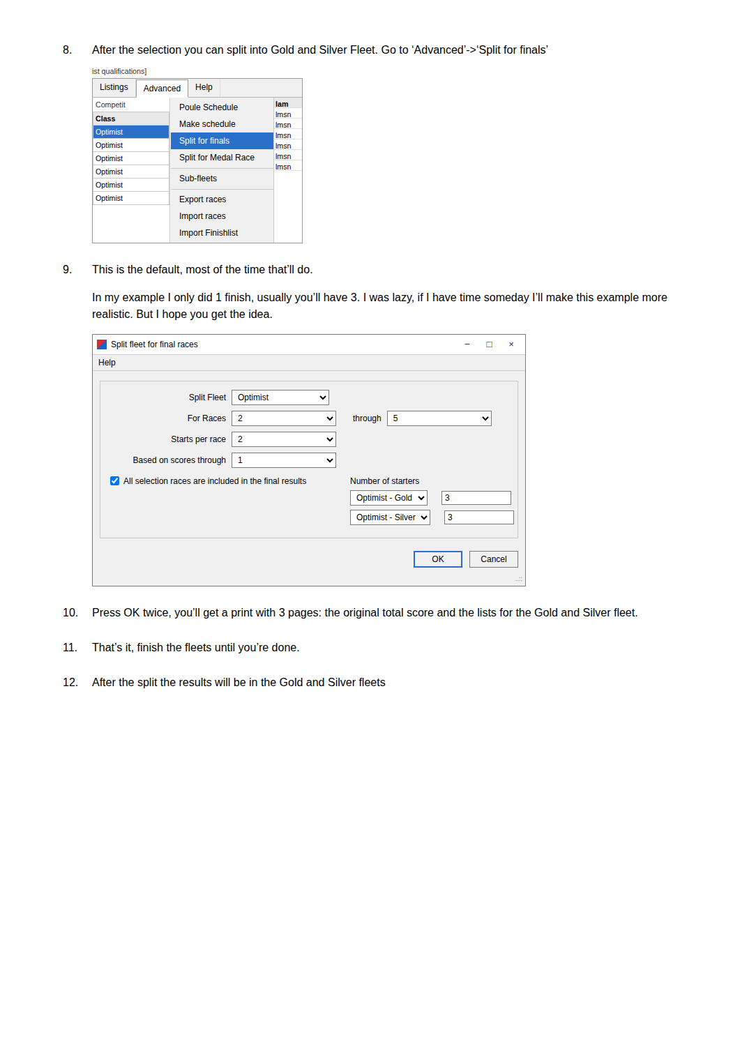After the selection you can split into Gold and Silver Fleet. Go to ‘Advanced’->‘Split for finals’
ist qualifications]
Listings Advanced Help
Competit
| Class |
| --- |
| Optimist |
| Optimist |
| Optimist |
| Optimist |
| Optimist |
| Optimist |
Poule Schedule
Make schedule
Split for finals
Split for Medal Race
Sub-fleets
Export races
Import races
Import Finishlist
lam
lmsn
lmsn
lmsn
lmsn
lmsn
lmsn
This is the default, most of the time that’ll do.
In my example I only did 1 finish, usually you’ll have 3. I was lazy, if I have time someday I’ll make this example more realistic. But I hope you get the idea.
Split fleet for final races − □ ×
Help
Split Fleet Optimist
For Races 2 through 5
Starts per race 2
Based on scores through 1
All selection races are included in the final results
Number of starters
Optimist - Gold
Optimist - Silver
OK Cancel
..::
Press OK twice, you’ll get a print with 3 pages: the original total score and the lists for the Gold and Silver fleet.
That’s it, finish the fleets until you’re done.
After the split the results will be in the Gold and Silver fleets